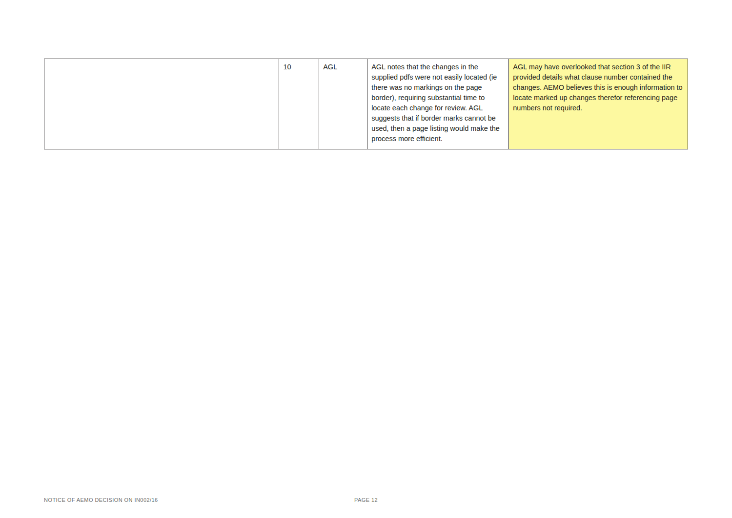| | 10 | AGL | AGL notes that the changes in the supplied pdfs were not easily located (ie there was no markings on the page border), requiring substantial time to locate each change for review. AGL suggests that if border marks cannot be used, then a page listing would make the process more efficient. | AGL may have overlooked that section 3 of the IIR provided details what clause number contained the changes. AEMO believes this is enough information to locate marked up changes therefor referencing page numbers not required. |
Notice of AEMO decision on IN002/16 Page 12